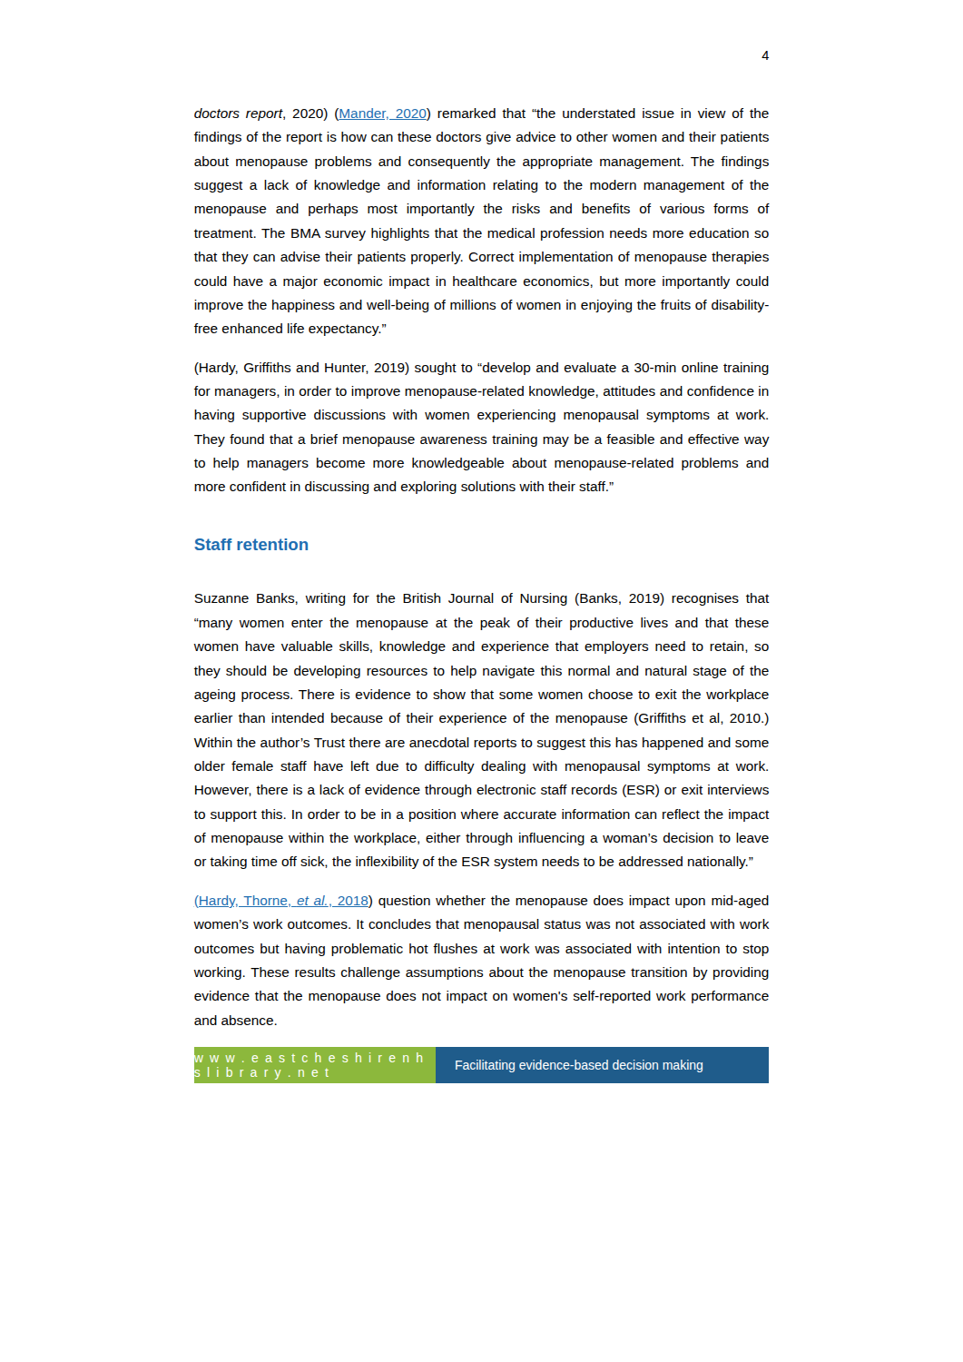4
doctors report, 2020) (Mander, 2020) remarked that “the understated issue in view of the findings of the report is how can these doctors give advice to other women and their patients about menopause problems and consequently the appropriate management. The findings suggest a lack of knowledge and information relating to the modern management of the menopause and perhaps most importantly the risks and benefits of various forms of treatment. The BMA survey highlights that the medical profession needs more education so that they can advise their patients properly. Correct implementation of menopause therapies could have a major economic impact in healthcare economics, but more importantly could improve the happiness and well-being of millions of women in enjoying the fruits of disability-free enhanced life expectancy.”
(Hardy, Griffiths and Hunter, 2019) sought to “develop and evaluate a 30-min online training for managers, in order to improve menopause-related knowledge, attitudes and confidence in having supportive discussions with women experiencing menopausal symptoms at work. They found that a brief menopause awareness training may be a feasible and effective way to help managers become more knowledgeable about menopause-related problems and more confident in discussing and exploring solutions with their staff.”
Staff retention
Suzanne Banks, writing for the British Journal of Nursing (Banks, 2019) recognises that “many women enter the menopause at the peak of their productive lives and that these women have valuable skills, knowledge and experience that employers need to retain, so they should be developing resources to help navigate this normal and natural stage of the ageing process. There is evidence to show that some women choose to exit the workplace earlier than intended because of their experience of the menopause (Griffiths et al, 2010.) Within the author’s Trust there are anecdotal reports to suggest this has happened and some older female staff have left due to difficulty dealing with menopausal symptoms at work. However, there is a lack of evidence through electronic staff records (ESR) or exit interviews to support this. In order to be in a position where accurate information can reflect the impact of menopause within the workplace, either through influencing a woman’s decision to leave or taking time off sick, the inflexibility of the ESR system needs to be addressed nationally.”
(Hardy, Thorne, et al., 2018) question whether the menopause does impact upon mid-aged women’s work outcomes. It concludes that menopausal status was not associated with work outcomes but having problematic hot flushes at work was associated with intention to stop working. These results challenge assumptions about the menopause transition by providing evidence that the menopause does not impact on women's self-reported work performance and absence.
w w w . e a s t c h e s h i r e n h s l i b r a r y . n e t
Facilitating evidence-based decision making